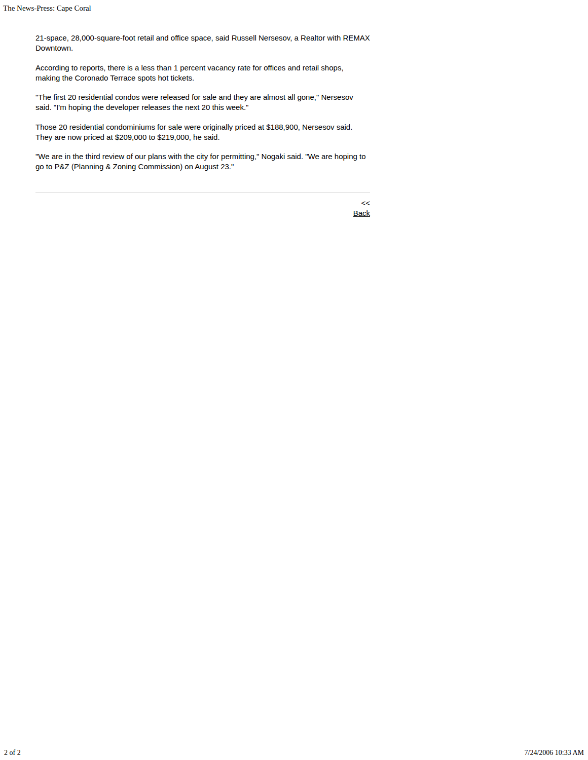The News-Press: Cape Coral
21-space, 28,000-square-foot retail and office space, said Russell Nersesov, a Realtor with REMAX Downtown.
According to reports, there is a less than 1 percent vacancy rate for offices and retail shops, making the Coronado Terrace spots hot tickets.
"The first 20 residential condos were released for sale and they are almost all gone," Nersesov said. "I'm hoping the developer releases the next 20 this week."
Those 20 residential condominiums for sale were originally priced at $188,900, Nersesov said. They are now priced at $209,000 to $219,000, he said.
"We are in the third review of our plans with the city for permitting," Nogaki said. "We are hoping to go to P&Z (Planning & Zoning Commission) on August 23."
<<
Back
2 of 2 7/24/2006 10:33 AM